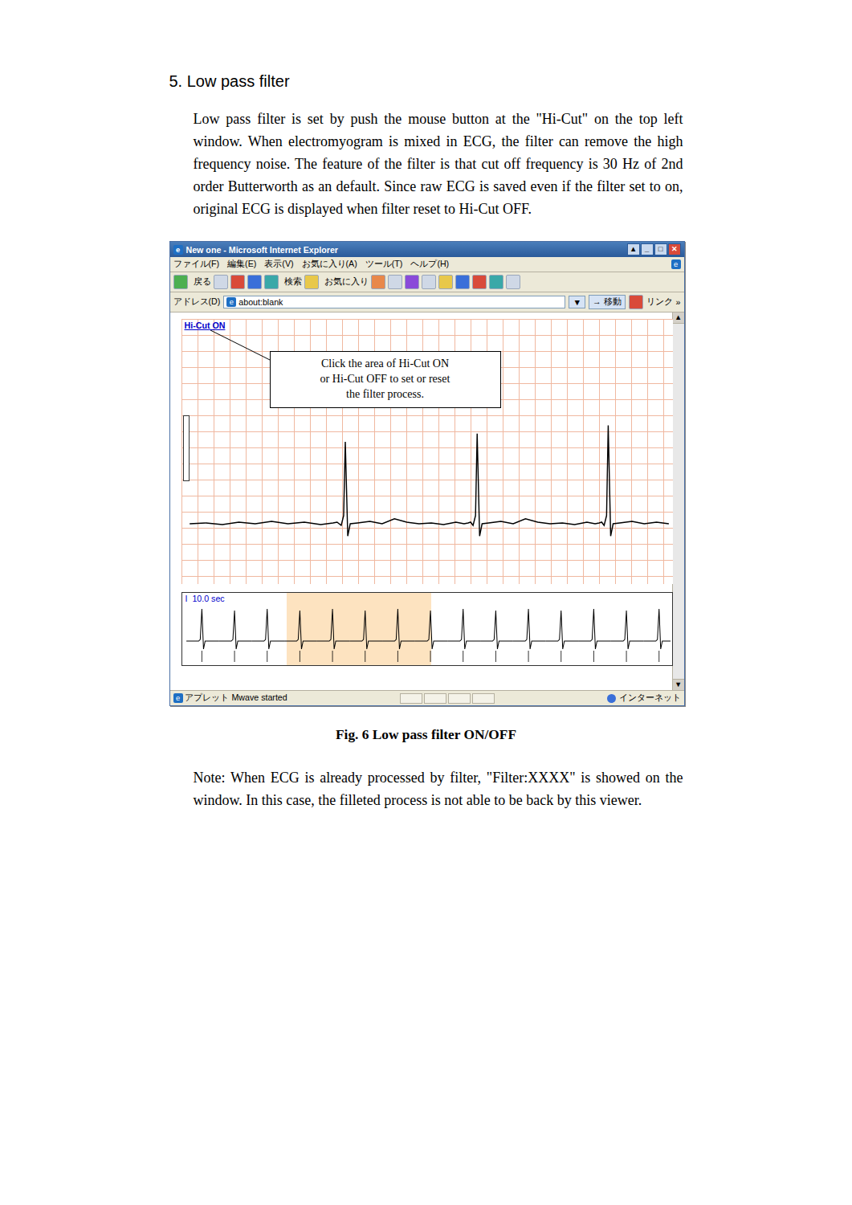5. Low pass filter
Low pass filter is set by push the mouse button at the "Hi-Cut" on the top left window. When electromyogram is mixed in ECG, the filter can remove the high frequency noise. The feature of the filter is that cut off frequency is 30 Hz of 2nd order Butterworth as an default. Since raw ECG is saved even if the filter set to on, original ECG is displayed when filter reset to Hi-Cut OFF.
e New one - Microsoft Internet Explorer
▲_□✕
ファイル(F) 編集(E) 表示(V) お気に入り(A) ツール(T) ヘルプ(H)
e
戻る 検索 お気に入り
アドレス(D)
eabout:blank
▼ → 移動 リンク »
▲
▼
Hi-Cut ON I
Click the area of Hi-Cut ON
or Hi-Cut OFF to set or reset
the filter process.
I 10.0 sec
e アプレット Mwave started
インターネット
Fig. 6 Low pass filter ON/OFF
Note: When ECG is already processed by filter, "Filter:XXXX" is showed on the window. In this case, the filleted process is not able to be back by this viewer.